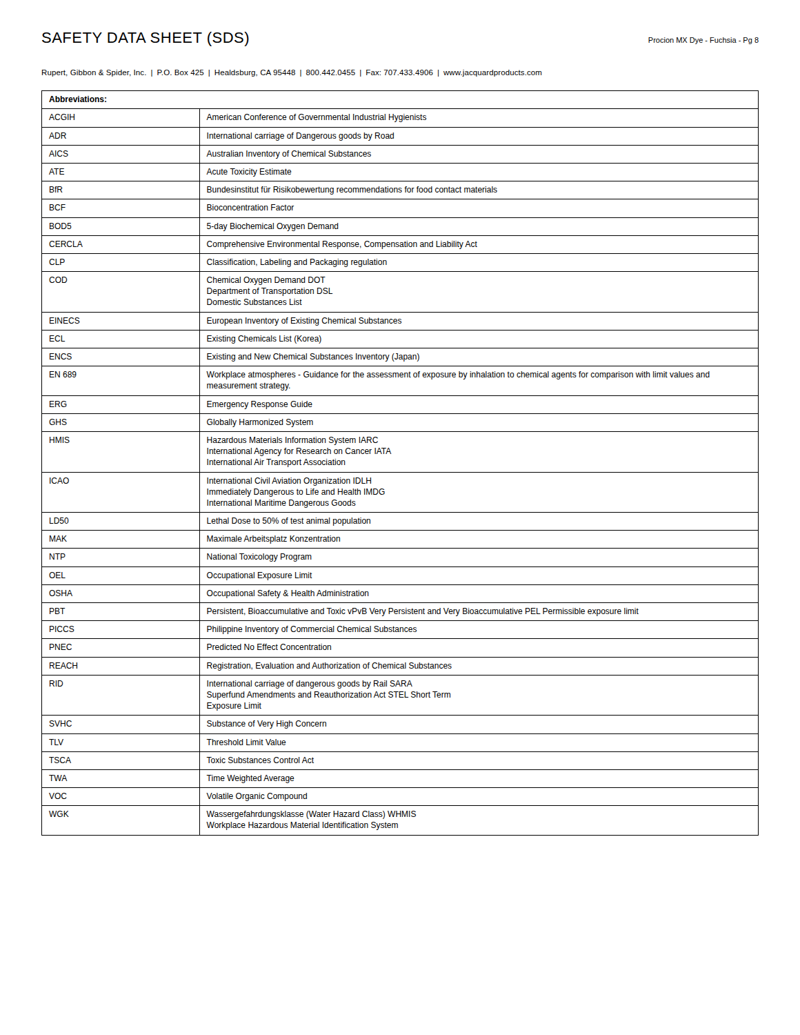SAFETY DATA SHEET (SDS)
Procion MX Dye - Fuchsia - Pg 8
Rupert, Gibbon & Spider, Inc.|P.O. Box 425|Healdsburg, CA 95448|800.442.0455|Fax: 707.433.4906|www.jacquardproducts.com
| Abbreviations: |
| --- |
| ACGIH | American Conference of Governmental Industrial Hygienists |
| ADR | International carriage of Dangerous goods by Road |
| AICS | Australian Inventory of Chemical Substances |
| ATE | Acute Toxicity Estimate |
| BfR | Bundesinstitut für Risikobewertung recommendations for food contact materials |
| BCF | Bioconcentration Factor |
| BOD5 | 5-day Biochemical Oxygen Demand |
| CERCLA | Comprehensive Environmental Response, Compensation and Liability Act |
| CLP | Classification, Labeling and Packaging regulation |
| COD | Chemical Oxygen Demand DOT Department of Transportation DSL Domestic Substances List |
| EINECS | European Inventory of Existing Chemical Substances |
| ECL | Existing Chemicals List (Korea) |
| ENCS | Existing and New Chemical Substances Inventory (Japan) |
| EN 689 | Workplace atmospheres - Guidance for the assessment of exposure by inhalation to chemical agents for comparison with limit values and measurement strategy. |
| ERG | Emergency Response Guide |
| GHS | Globally Harmonized System |
| HMIS | Hazardous Materials Information System IARC International Agency for Research on Cancer IATA International Air Transport Association |
| ICAO | International Civil Aviation Organization IDLH Immediately Dangerous to Life and Health IMDG International Maritime Dangerous Goods |
| LD50 | Lethal Dose to 50% of test animal population |
| MAK | Maximale Arbeitsplatz Konzentration |
| NTP | National Toxicology Program |
| OEL | Occupational Exposure Limit |
| OSHA | Occupational Safety & Health Administration |
| PBT | Persistent, Bioaccumulative and Toxic vPvB Very Persistent and Very Bioaccumulative PEL Permissible exposure limit |
| PICCS | Philippine Inventory of Commercial Chemical Substances |
| PNEC | Predicted No Effect Concentration |
| REACH | Registration, Evaluation and Authorization of Chemical Substances |
| RID | International carriage of dangerous goods by Rail SARA Superfund Amendments and Reauthorization Act STEL Short Term Exposure Limit |
| SVHC | Substance of Very High Concern |
| TLV | Threshold Limit Value |
| TSCA | Toxic Substances Control Act |
| TWA | Time Weighted Average |
| VOC | Volatile Organic Compound |
| WGK | Wassergefahrdungsklasse (Water Hazard Class) WHMIS Workplace Hazardous Material Identification System |